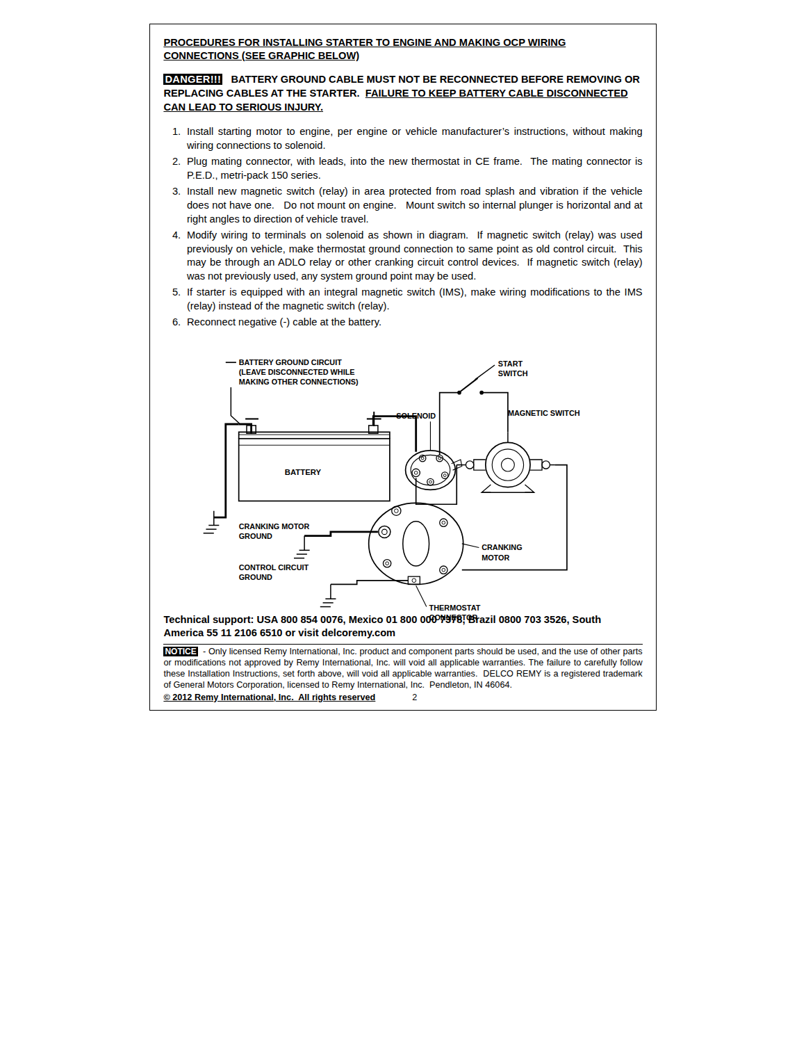PROCEDURES FOR INSTALLING STARTER TO ENGINE AND MAKING OCP WIRING CONNECTIONS (SEE GRAPHIC BELOW)
DANGER!!! BATTERY GROUND CABLE MUST NOT BE RECONNECTED BEFORE REMOVING OR REPLACING CABLES AT THE STARTER. FAILURE TO KEEP BATTERY CABLE DISCONNECTED CAN LEAD TO SERIOUS INJURY.
Install starting motor to engine, per engine or vehicle manufacturer’s instructions, without making wiring connections to solenoid.
Plug mating connector, with leads, into the new thermostat in CE frame. The mating connector is P.E.D., metri-pack 150 series.
Install new magnetic switch (relay) in area protected from road splash and vibration if the vehicle does not have one. Do not mount on engine. Mount switch so internal plunger is horizontal and at right angles to direction of vehicle travel.
Modify wiring to terminals on solenoid as shown in diagram. If magnetic switch (relay) was used previously on vehicle, make thermostat ground connection to same point as old control circuit. This may be through an ADLO relay or other cranking circuit control devices. If magnetic switch (relay) was not previously used, any system ground point may be used.
If starter is equipped with an integral magnetic switch (IMS), make wiring modifications to the IMS (relay) instead of the magnetic switch (relay).
Reconnect negative (-) cable at the battery.
BATTERY GROUND CIRCUIT (LEAVE DISCONNECTED WHILE MAKING OTHER CONNECTIONS) BATTERY SOLENOID START SWITCH MAGNETIC SWITCH CRANKING MOTOR CRANKING MOTOR GROUND CONTROL CIRCUIT GROUND THERMOSTAT CONNECTOR
Technical support: USA 800 854 0076, Mexico 01 800 000 7378, Brazil 0800 703 3526, South America 55 11 2106 6510 or visit delcoremy.com
NOTICE - Only licensed Remy International, Inc. product and component parts should be used, and the use of other parts or modifications not approved by Remy International, Inc. will void all applicable warranties. The failure to carefully follow these Installation Instructions, set forth above, will void all applicable warranties. DELCO REMY is a registered trademark of General Motors Corporation, licensed to Remy International, Inc. Pendleton, IN 46064.
© 2012 Remy International, Inc. All rights reserved 2